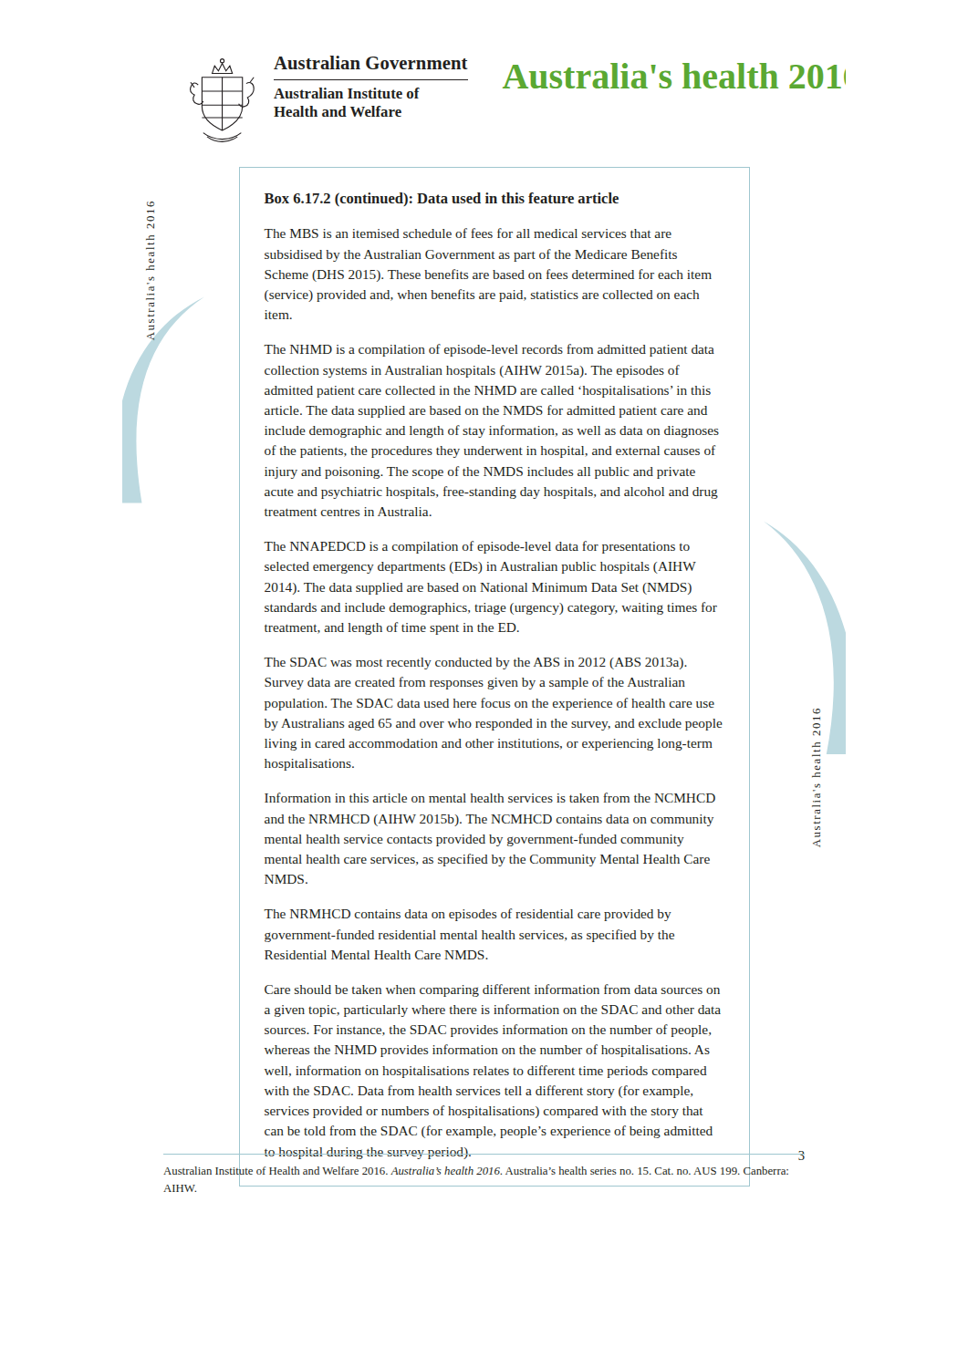Australian Government
Australian Institute of
Health and Welfare
Australia's health 2016
Australia's health 2016
Australia's health 2016
Box 6.17.2 (continued): Data used in this feature article
The MBS is an itemised schedule of fees for all medical services that are subsidised by the Australian Government as part of the Medicare Benefits Scheme (DHS 2015). These benefits are based on fees determined for each item (service) provided and, when benefits are paid, statistics are collected on each item.
The NHMD is a compilation of episode-level records from admitted patient data collection systems in Australian hospitals (AIHW 2015a). The episodes of admitted patient care collected in the NHMD are called ‘hospitalisations’ in this article. The data supplied are based on the NMDS for admitted patient care and include demographic and length of stay information, as well as data on diagnoses of the patients, the procedures they underwent in hospital, and external causes of injury and poisoning. The scope of the NMDS includes all public and private acute and psychiatric hospitals, free-standing day hospitals, and alcohol and drug treatment centres in Australia.
The NNAPEDCD is a compilation of episode-level data for presentations to selected emergency departments (EDs) in Australian public hospitals (AIHW 2014). The data supplied are based on National Minimum Data Set (NMDS) standards and include demographics, triage (urgency) category, waiting times for treatment, and length of time spent in the ED.
The SDAC was most recently conducted by the ABS in 2012 (ABS 2013a). Survey data are created from responses given by a sample of the Australian population. The SDAC data used here focus on the experience of health care use by Australians aged 65 and over who responded in the survey, and exclude people living in cared accommodation and other institutions, or experiencing long-term hospitalisations.
Information in this article on mental health services is taken from the NCMHCD and the NRMHCD (AIHW 2015b). The NCMHCD contains data on community mental health service contacts provided by government-funded community mental health care services, as specified by the Community Mental Health Care NMDS.
The NRMHCD contains data on episodes of residential care provided by government-funded residential mental health services, as specified by the Residential Mental Health Care NMDS.
Care should be taken when comparing different information from data sources on a given topic, particularly where there is information on the SDAC and other data sources. For instance, the SDAC provides information on the number of people, whereas the NHMD provides information on the number of hospitalisations. As well, information on hospitalisations relates to different time periods compared with the SDAC. Data from health services tell a different story (for example, services provided or numbers of hospitalisations) compared with the story that can be told from the SDAC (for example, people’s experience of being admitted to hospital during the survey period).
3
Australian Institute of Health and Welfare 2016. Australia’s health 2016. Australia’s health series no. 15. Cat. no. AUS 199. Canberra: AIHW.